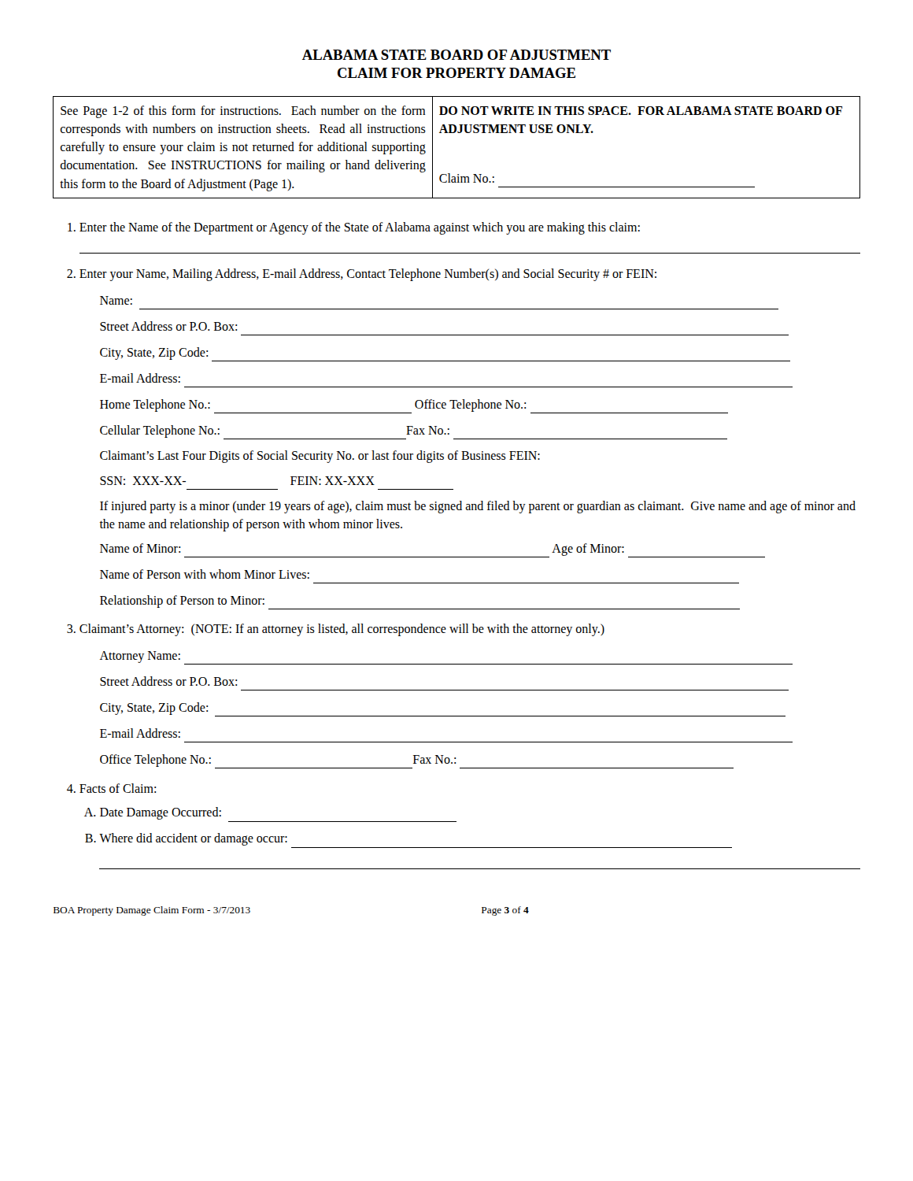ALABAMA STATE BOARD OF ADJUSTMENT
CLAIM FOR PROPERTY DAMAGE
| See Page 1-2 of this form for instructions. Each number on the form corresponds with numbers on instruction sheets. Read all instructions carefully to ensure your claim is not returned for additional supporting documentation. See INSTRUCTIONS for mailing or hand delivering this form to the Board of Adjustment (Page 1). | DO NOT WRITE IN THIS SPACE. FOR ALABAMA STATE BOARD OF ADJUSTMENT USE ONLY. Claim No.: |
Enter the Name of the Department or Agency of the State of Alabama against which you are making this claim:
Enter your Name, Mailing Address, E-mail Address, Contact Telephone Number(s) and Social Security # or FEIN:
Name:
Street Address or P.O. Box:
City, State, Zip Code:
E-mail Address:
Home Telephone No.: Office Telephone No.:
Cellular Telephone No.: Fax No.:
Claimant’s Last Four Digits of Social Security No. or last four digits of Business FEIN:
SSN: XXX-XX- FEIN: XX-XXX
If injured party is a minor (under 19 years of age), claim must be signed and filed by parent or guardian as claimant. Give name and age of minor and the name and relationship of person with whom minor lives.
Name of Minor: Age of Minor:
Name of Person with whom Minor Lives:
Relationship of Person to Minor:
Claimant’s Attorney: (NOTE: If an attorney is listed, all correspondence will be with the attorney only.)
Attorney Name:
Street Address or P.O. Box:
City, State, Zip Code:
E-mail Address:
Office Telephone No.: Fax No.:
Facts of Claim:
Date Damage Occurred:
Where did accident or damage occur:
BOA Property Damage Claim Form - 3/7/2013
Page 3 of 4